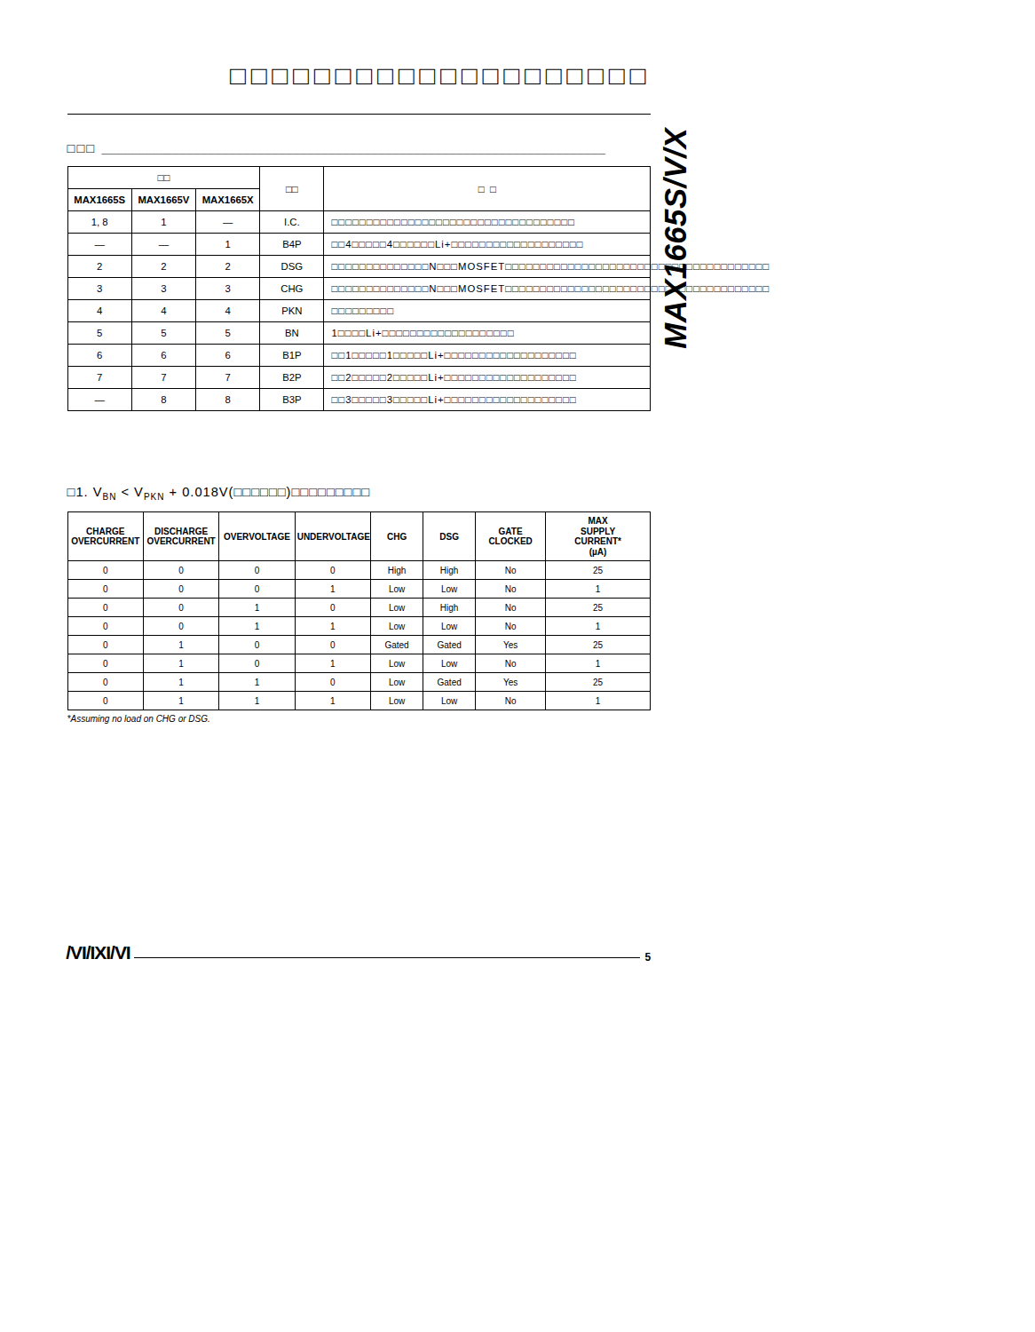MAX1665S/V/X
□□□□□□□□□□□□□□□□□□□□
□□□ _______________________________________________________________________
| □□ | □□ | □ □ |
| --- | --- | --- |
| MAX1665S | MAX1665V | MAX1665X |
| 1, 8 | 1 | — | I.C. | □□□□□□□□□□□□□□□□□□□□□□□□□□□□□□□□□□□ |
| — | — | 1 | B4P | □□4□□□□□4□□□□□□Li+□□□□□□□□□□□□□□□□□□□ |
| 2 | 2 | 2 | DSG | □□□□□□□□□□□□□□N□□□MOSFET□□□□□□□□□□□□□□□□□□□□□□□□□□□□□□□□□□□□□□ |
| 3 | 3 | 3 | CHG | □□□□□□□□□□□□□□N□□□MOSFET□□□□□□□□□□□□□□□□□□□□□□□□□□□□□□□□□□□□□□ |
| 4 | 4 | 4 | PKN | □□□□□□□□□ |
| 5 | 5 | 5 | BN | 1□□□□Li+□□□□□□□□□□□□□□□□□□□ |
| 6 | 6 | 6 | B1P | □□1□□□□□1□□□□□Li+□□□□□□□□□□□□□□□□□□□ |
| 7 | 7 | 7 | B2P | □□2□□□□□2□□□□□Li+□□□□□□□□□□□□□□□□□□□ |
| — | 8 | 8 | B3P | □□3□□□□□3□□□□□Li+□□□□□□□□□□□□□□□□□□□ |
□1. VBN < VPKN + 0.018V(□□□□□□)□□□□□□□□□
| CHARGE OVERCURRENT | DISCHARGE OVERCURRENT | OVERVOLTAGE | UNDERVOLTAGE | CHG | DSG | GATE CLOCKED | MAX SUPPLY CURRENT* (µA) |
| --- | --- | --- | --- | --- | --- | --- | --- |
| 0 | 0 | 0 | 0 | High | High | No | 25 |
| 0 | 0 | 0 | 1 | Low | Low | No | 1 |
| 0 | 0 | 1 | 0 | Low | High | No | 25 |
| 0 | 0 | 1 | 1 | Low | Low | No | 1 |
| 0 | 1 | 0 | 0 | Gated | Gated | Yes | 25 |
| 0 | 1 | 0 | 1 | Low | Low | No | 1 |
| 0 | 1 | 1 | 0 | Low | Gated | Yes | 25 |
| 0 | 1 | 1 | 1 | Low | Low | No | 1 |
*Assuming no load on CHG or DSG.
/VI/IXI/VI
5